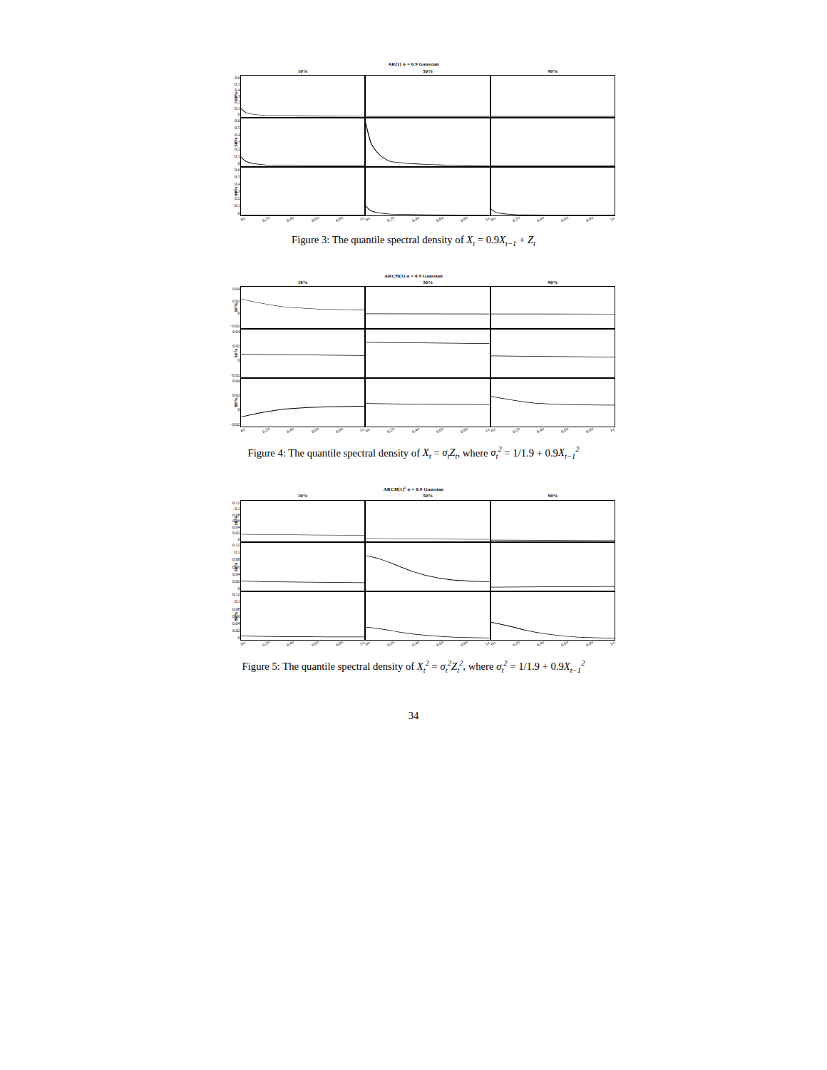AR(1) ϕ = 0.9 Gaussian
x 10% 50% 90%
10%
0.60.50.40.30.20.10
50%
0.60.50.40.30.20.10
90%
0.60.50.40.30.20.10
0π 0.2π 0.4π 0.6π 0.8π 1π
0π 0.2π 0.4π 0.6π 0.8π 1π
0π 0.2π 0.4π 0.6π 0.8π 1π
Figure 3: The quantile spectral density of Xt = 0.9Xt−1 + Zt
ARCH(1) ϕ = 0.9 Gaussian
x 10% 50% 90%
10%
0.040.020−0.02
50%
0.040.020−0.02
90%
0.040.020−0.02
0π 0.2π 0.4π 0.6π 0.8π 1π
0π 0.2π 0.4π 0.6π 0.8π 1π
0π 0.2π 0.4π 0.6π 0.8π 1π
Figure 4: The quantile spectral density of Xt = σtZt, where σt2 = 1/1.9 + 0.9Xt−12
ARCH(1)2 ϕ = 0.9 Gaussian
x 10% 50% 90%
10%
0.120.10.080.060.040.020
50%
0.120.10.080.060.040.020
90%
0.120.10.080.060.040.020
0π 0.2π 0.4π 0.6π 0.8π 1π
0π 0.2π 0.4π 0.6π 0.8π 1π
0π 0.2π 0.4π 0.6π 0.8π 1π
Figure 5: The quantile spectral density of Xt2 = σt2Zt2, where σt2 = 1/1.9 + 0.9Xt−12
34